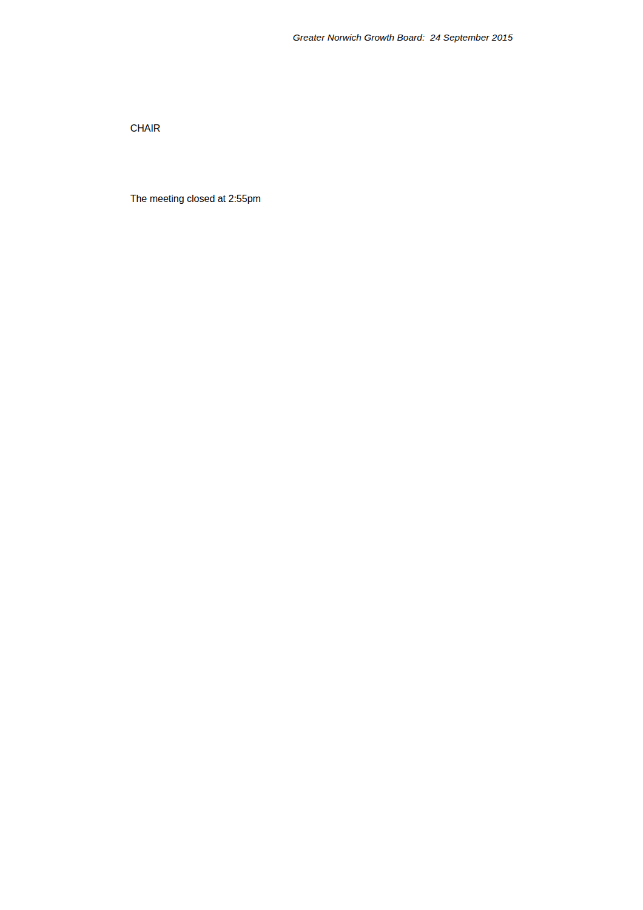Greater Norwich Growth Board: 24 September 2015
CHAIR
The meeting closed at 2:55pm